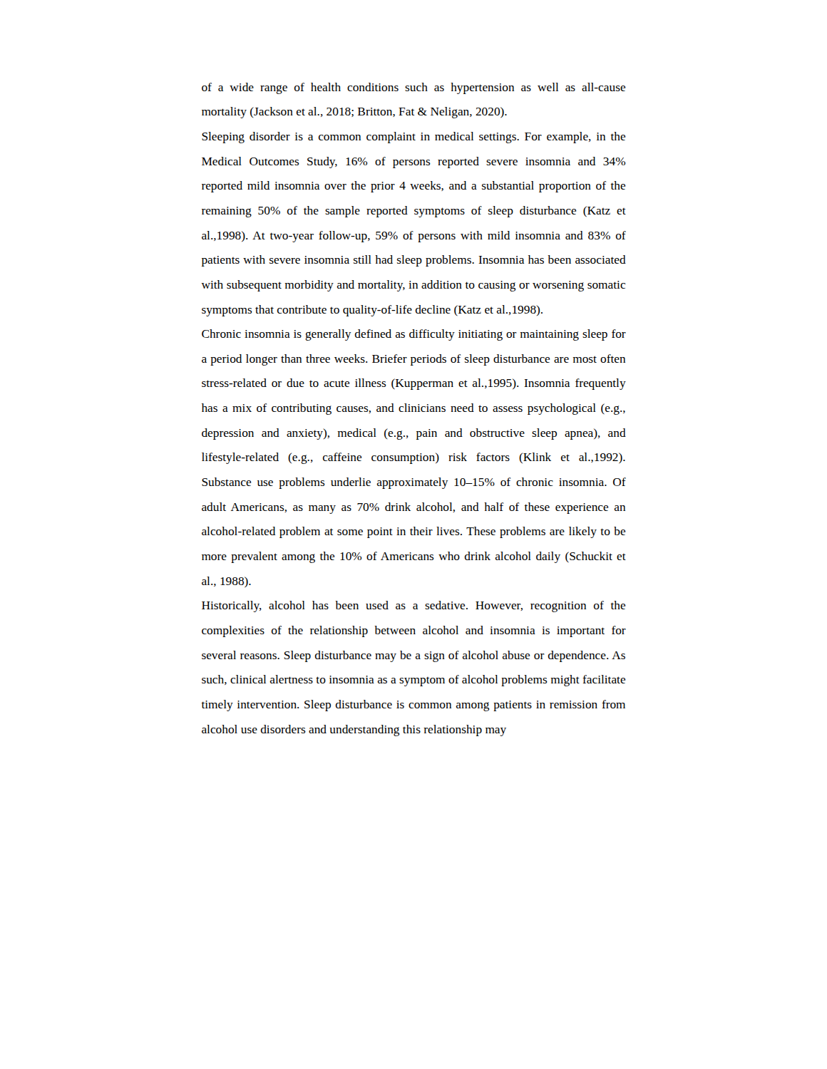of a wide range of health conditions such as hypertension as well as all-cause mortality (Jackson et al., 2018; Britton, Fat & Neligan, 2020).
Sleeping disorder is a common complaint in medical settings. For example, in the Medical Outcomes Study, 16% of persons reported severe insomnia and 34% reported mild insomnia over the prior 4 weeks, and a substantial proportion of the remaining 50% of the sample reported symptoms of sleep disturbance (Katz et al.,1998). At two-year follow-up, 59% of persons with mild insomnia and 83% of patients with severe insomnia still had sleep problems. Insomnia has been associated with subsequent morbidity and mortality, in addition to causing or worsening somatic symptoms that contribute to quality-of-life decline (Katz et al.,1998).
Chronic insomnia is generally defined as difficulty initiating or maintaining sleep for a period longer than three weeks. Briefer periods of sleep disturbance are most often stress-related or due to acute illness (Kupperman et al.,1995). Insomnia frequently has a mix of contributing causes, and clinicians need to assess psychological (e.g., depression and anxiety), medical (e.g., pain and obstructive sleep apnea), and lifestyle-related (e.g., caffeine consumption) risk factors (Klink et al.,1992). Substance use problems underlie approximately 10–15% of chronic insomnia. Of adult Americans, as many as 70% drink alcohol, and half of these experience an alcohol-related problem at some point in their lives. These problems are likely to be more prevalent among the 10% of Americans who drink alcohol daily (Schuckit et al., 1988).
Historically, alcohol has been used as a sedative. However, recognition of the complexities of the relationship between alcohol and insomnia is important for several reasons. Sleep disturbance may be a sign of alcohol abuse or dependence. As such, clinical alertness to insomnia as a symptom of alcohol problems might facilitate timely intervention. Sleep disturbance is common among patients in remission from alcohol use disorders and understanding this relationship may